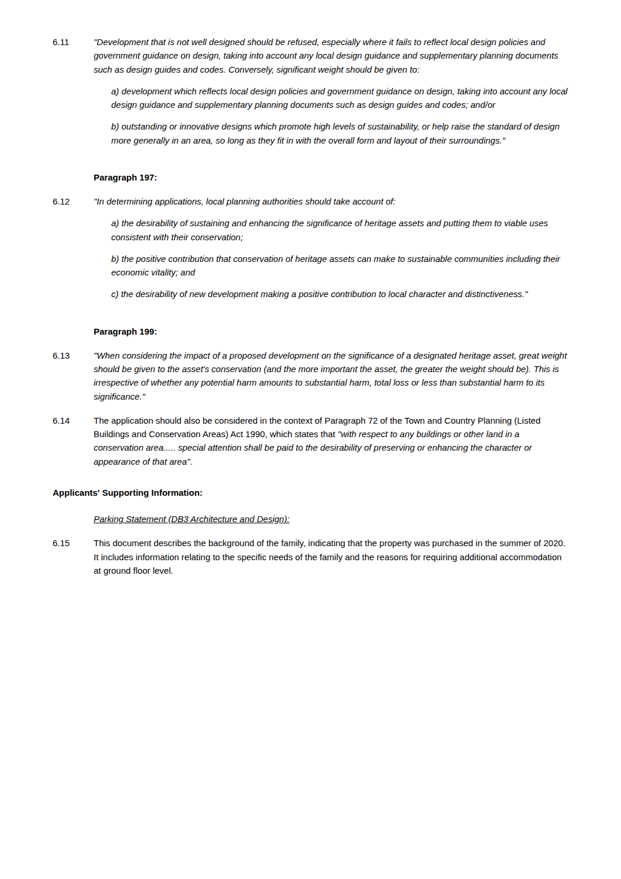6.11
"Development that is not well designed should be refused, especially where it fails to reflect local design policies and government guidance on design, taking into account any local design guidance and supplementary planning documents such as design guides and codes. Conversely, significant weight should be given to:
a) development which reflects local design policies and government guidance on design, taking into account any local design guidance and supplementary planning documents such as design guides and codes; and/or
b) outstanding or innovative designs which promote high levels of sustainability, or help raise the standard of design more generally in an area, so long as they fit in with the overall form and layout of their surroundings."
Paragraph 197:
6.12
"In determining applications, local planning authorities should take account of:
a) the desirability of sustaining and enhancing the significance of heritage assets and putting them to viable uses consistent with their conservation;
b) the positive contribution that conservation of heritage assets can make to sustainable communities including their economic vitality; and
c) the desirability of new development making a positive contribution to local character and distinctiveness."
Paragraph 199:
6.13
"When considering the impact of a proposed development on the significance of a designated heritage asset, great weight should be given to the asset's conservation (and the more important the asset, the greater the weight should be). This is irrespective of whether any potential harm amounts to substantial harm, total loss or less than substantial harm to its significance."
6.14
The application should also be considered in the context of Paragraph 72 of the Town and Country Planning (Listed Buildings and Conservation Areas) Act 1990, which states that "with respect to any buildings or other land in a conservation area..... special attention shall be paid to the desirability of preserving or enhancing the character or appearance of that area".
Applicants' Supporting Information:
Parking Statement (DB3 Architecture and Design):
6.15
This document describes the background of the family, indicating that the property was purchased in the summer of 2020. It includes information relating to the specific needs of the family and the reasons for requiring additional accommodation at ground floor level.